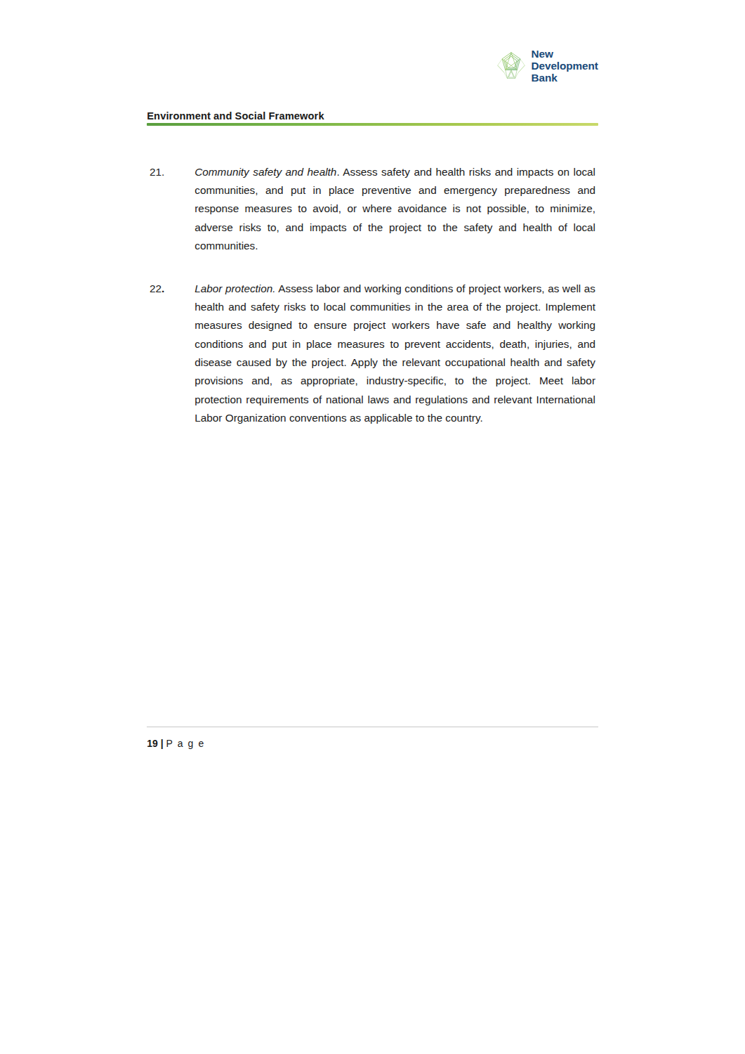New
Development
Bank
Environment and Social Framework
21.
Community safety and health. Assess safety and health risks and impacts on local communities, and put in place preventive and emergency preparedness and response measures to avoid, or where avoidance is not possible, to minimize, adverse risks to, and impacts of the project to the safety and health of local communities.
22.
Labor protection. Assess labor and working conditions of project workers, as well as health and safety risks to local communities in the area of the project. Implement measures designed to ensure project workers have safe and healthy working conditions and put in place measures to prevent accidents, death, injuries, and disease caused by the project. Apply the relevant occupational health and safety provisions and, as appropriate, industry-specific, to the project. Meet labor protection requirements of national laws and regulations and relevant International Labor Organization conventions as applicable to the country.
19 | P a g e